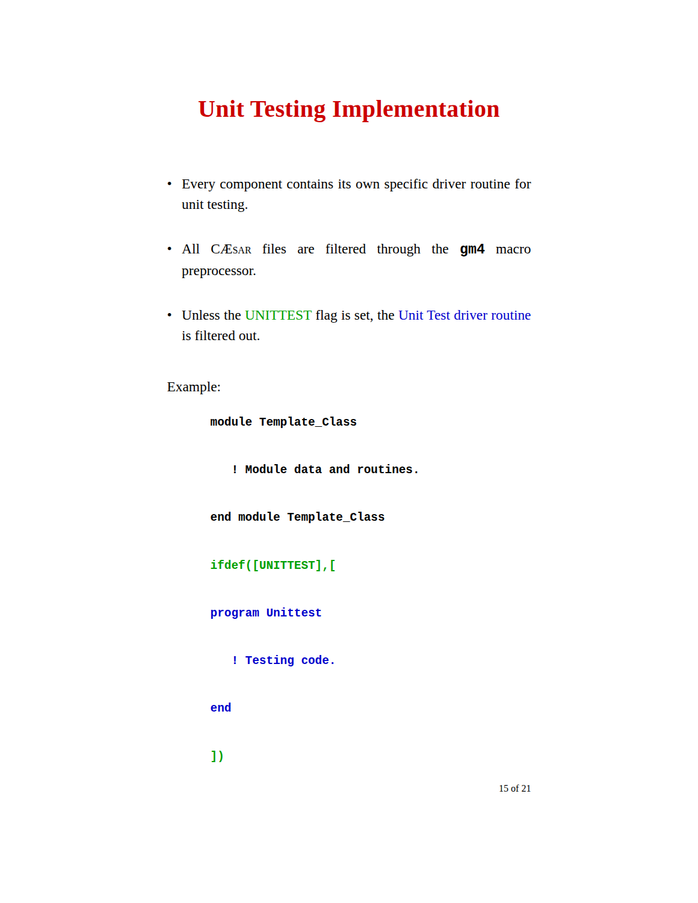Unit Testing Implementation
Every component contains its own specific driver routine for unit testing.
All CÆsar files are filtered through the gm4 macro preprocessor.
Unless the UNITTEST flag is set, the Unit Test driver routine is filtered out.
Example:
module Template_Class

   ! Module data and routines.

end module Template_Class

ifdef([UNITTEST],[

program Unittest

   ! Testing code.

end

])
15 of 21